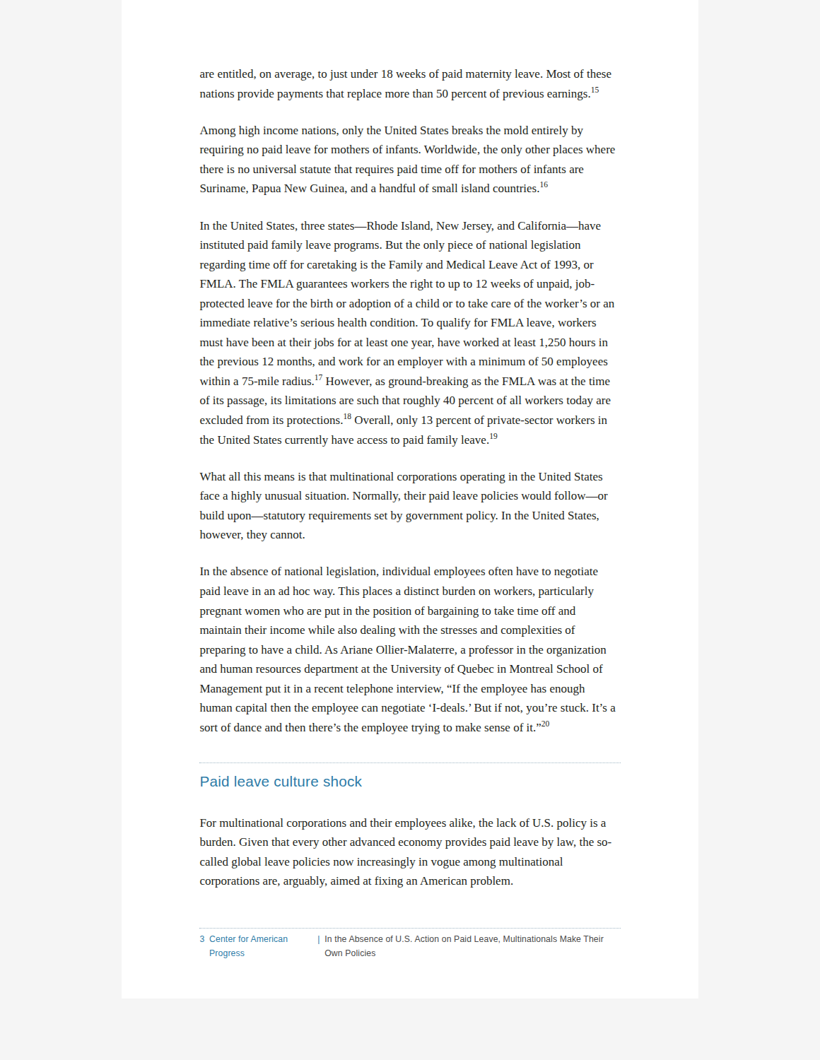are entitled, on average, to just under 18 weeks of paid maternity leave. Most of these nations provide payments that replace more than 50 percent of previous earnings.15
Among high income nations, only the United States breaks the mold entirely by requiring no paid leave for mothers of infants. Worldwide, the only other places where there is no universal statute that requires paid time off for mothers of infants are Suriname, Papua New Guinea, and a handful of small island countries.16
In the United States, three states—Rhode Island, New Jersey, and California—have instituted paid family leave programs. But the only piece of national legislation regarding time off for caretaking is the Family and Medical Leave Act of 1993, or FMLA. The FMLA guarantees workers the right to up to 12 weeks of unpaid, job-protected leave for the birth or adoption of a child or to take care of the worker’s or an immediate relative’s serious health condition. To qualify for FMLA leave, workers must have been at their jobs for at least one year, have worked at least 1,250 hours in the previous 12 months, and work for an employer with a minimum of 50 employees within a 75-mile radius.17 However, as ground-breaking as the FMLA was at the time of its passage, its limitations are such that roughly 40 percent of all workers today are excluded from its protections.18 Overall, only 13 percent of private-sector workers in the United States currently have access to paid family leave.19
What all this means is that multinational corporations operating in the United States face a highly unusual situation. Normally, their paid leave policies would follow—or build upon—statutory requirements set by government policy. In the United States, however, they cannot.
In the absence of national legislation, individual employees often have to negotiate paid leave in an ad hoc way. This places a distinct burden on workers, particularly pregnant women who are put in the position of bargaining to take time off and maintain their income while also dealing with the stresses and complexities of preparing to have a child. As Ariane Ollier-Malaterre, a professor in the organization and human resources department at the University of Quebec in Montreal School of Management put it in a recent telephone interview, “If the employee has enough human capital then the employee can negotiate ‘I-deals.’ But if not, you’re stuck. It’s a sort of dance and then there’s the employee trying to make sense of it.”20
Paid leave culture shock
For multinational corporations and their employees alike, the lack of U.S. policy is a burden. Given that every other advanced economy provides paid leave by law, the so-called global leave policies now increasingly in vogue among multinational corporations are, arguably, aimed at fixing an American problem.
3 Center for American Progress | In the Absence of U.S. Action on Paid Leave, Multinationals Make Their Own Policies